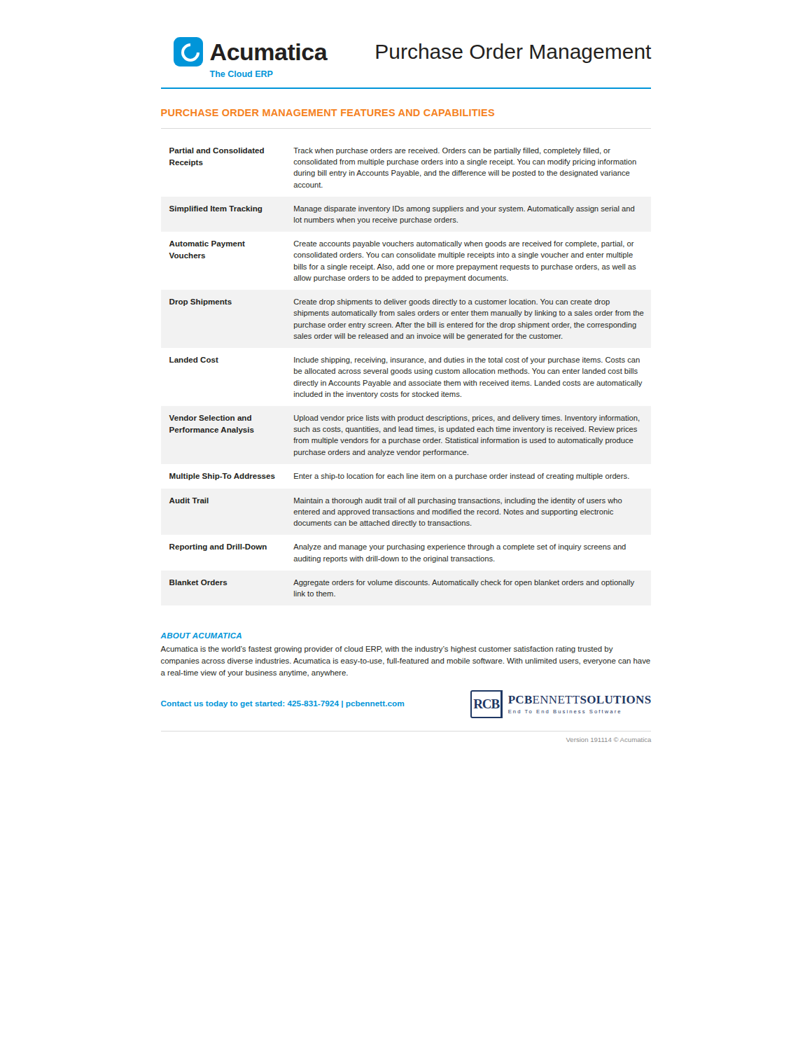Acumatica
The Cloud ERP
Purchase Order Management
Purchase Order Management Features and Capabilities
| Partial and Consolidated Receipts | Track when purchase orders are received. Orders can be partially filled, completely filled, or consolidated from multiple purchase orders into a single receipt. You can modify pricing information during bill entry in Accounts Payable, and the difference will be posted to the designated variance account. |
| Simplified Item Tracking | Manage disparate inventory IDs among suppliers and your system. Automatically assign serial and lot numbers when you receive purchase orders. |
| Automatic Payment Vouchers | Create accounts payable vouchers automatically when goods are received for complete, partial, or consolidated orders. You can consolidate multiple receipts into a single voucher and enter multiple bills for a single receipt. Also, add one or more prepayment requests to purchase orders, as well as allow purchase orders to be added to prepayment documents. |
| Drop Shipments | Create drop shipments to deliver goods directly to a customer location. You can create drop shipments automatically from sales orders or enter them manually by linking to a sales order from the purchase order entry screen. After the bill is entered for the drop shipment order, the corresponding sales order will be released and an invoice will be generated for the customer. |
| Landed Cost | Include shipping, receiving, insurance, and duties in the total cost of your purchase items. Costs can be allocated across several goods using custom allocation methods. You can enter landed cost bills directly in Accounts Payable and associate them with received items. Landed costs are automatically included in the inventory costs for stocked items. |
| Vendor Selection and Performance Analysis | Upload vendor price lists with product descriptions, prices, and delivery times. Inventory information, such as costs, quantities, and lead times, is updated each time inventory is received. Review prices from multiple vendors for a purchase order. Statistical information is used to automatically produce purchase orders and analyze vendor performance. |
| Multiple Ship-To Addresses | Enter a ship-to location for each line item on a purchase order instead of creating multiple orders. |
| Audit Trail | Maintain a thorough audit trail of all purchasing transactions, including the identity of users who entered and approved transactions and modified the record. Notes and supporting electronic documents can be attached directly to transactions. |
| Reporting and Drill-Down | Analyze and manage your purchasing experience through a complete set of inquiry screens and auditing reports with drill-down to the original transactions. |
| Blanket Orders | Aggregate orders for volume discounts. Automatically check for open blanket orders and optionally link to them. |
ABOUT ACUMATICA
Acumatica is the world’s fastest growing provider of cloud ERP, with the industry’s highest customer satisfaction rating trusted by companies across diverse industries. Acumatica is easy-to-use, full-featured and mobile software. With unlimited users, everyone can have a real-time view of your business anytime, anywhere.
Contact us today to get started: 425-831-7924 | pcbennett.com RCB PCBENNETTSOLUTIONS
End To End Business Software
Version 191114 © Acumatica